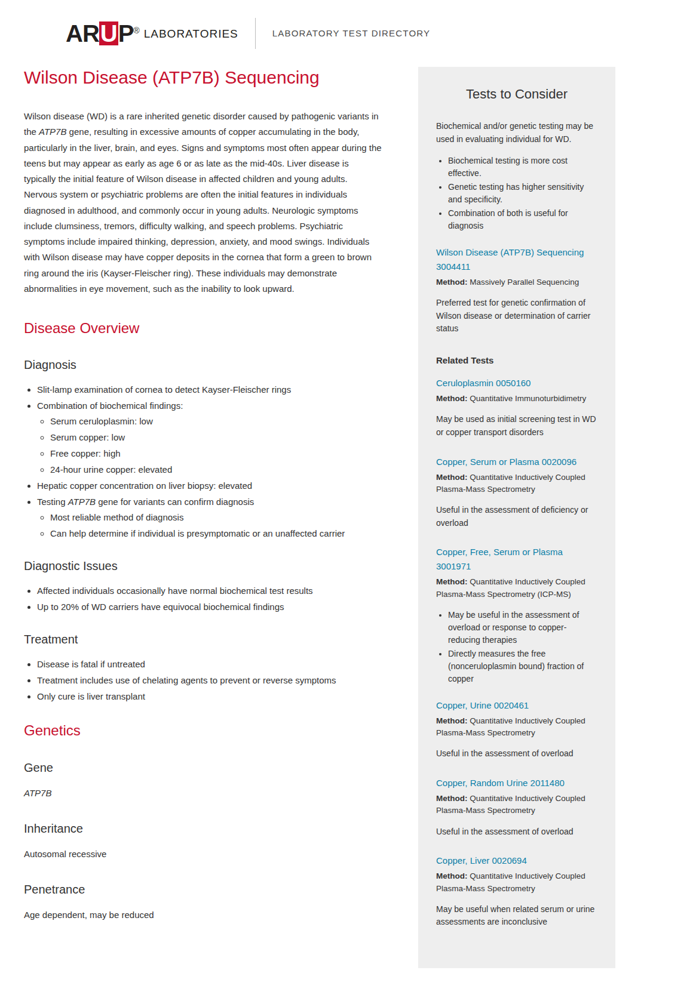ARUP®
LABORATORIES
LABORATORY TEST DIRECTORY
Wilson Disease (ATP7B) Sequencing
Wilson disease (WD) is a rare inherited genetic disorder caused by pathogenic variants in the ATP7B gene, resulting in excessive amounts of copper accumulating in the body, particularly in the liver, brain, and eyes. Signs and symptoms most often appear during the teens but may appear as early as age 6 or as late as the mid-40s. Liver disease is typically the initial feature of Wilson disease in affected children and young adults. Nervous system or psychiatric problems are often the initial features in individuals diagnosed in adulthood, and commonly occur in young adults. Neurologic symptoms include clumsiness, tremors, difficulty walking, and speech problems. Psychiatric symptoms include impaired thinking, depression, anxiety, and mood swings. Individuals with Wilson disease may have copper deposits in the cornea that form a green to brown ring around the iris (Kayser-Fleischer ring). These individuals may demonstrate abnormalities in eye movement, such as the inability to look upward.
Disease Overview
Diagnosis
Slit-lamp examination of cornea to detect Kayser-Fleischer rings
Combination of biochemical findings:
Serum ceruloplasmin: low
Serum copper: low
Free copper: high
24-hour urine copper: elevated
Hepatic copper concentration on liver biopsy: elevated
Testing ATP7B gene for variants can confirm diagnosis
Most reliable method of diagnosis
Can help determine if individual is presymptomatic or an unaffected carrier
Diagnostic Issues
Affected individuals occasionally have normal biochemical test results
Up to 20% of WD carriers have equivocal biochemical findings
Treatment
Disease is fatal if untreated
Treatment includes use of chelating agents to prevent or reverse symptoms
Only cure is liver transplant
Genetics
Gene
ATP7B
Inheritance
Autosomal recessive
Penetrance
Age dependent, may be reduced
Tests to Consider
Biochemical and/or genetic testing may be used in evaluating individual for WD.
Biochemical testing is more cost effective.
Genetic testing has higher sensitivity and specificity.
Combination of both is useful for diagnosis
Wilson Disease (ATP7B) Sequencing 3004411
Method: Massively Parallel Sequencing
Preferred test for genetic confirmation of Wilson disease or determination of carrier status
Related Tests
Ceruloplasmin 0050160
Method: Quantitative Immunoturbidimetry
May be used as initial screening test in WD or copper transport disorders
Copper, Serum or Plasma 0020096
Method: Quantitative Inductively Coupled Plasma-Mass Spectrometry
Useful in the assessment of deficiency or overload
Copper, Free, Serum or Plasma 3001971
Method: Quantitative Inductively Coupled Plasma-Mass Spectrometry (ICP-MS)
May be useful in the assessment of overload or response to copper-reducing therapies
Directly measures the free (nonceruloplasmin bound) fraction of copper
Copper, Urine 0020461
Method: Quantitative Inductively Coupled Plasma-Mass Spectrometry
Useful in the assessment of overload
Copper, Random Urine 2011480
Method: Quantitative Inductively Coupled Plasma-Mass Spectrometry
Useful in the assessment of overload
Copper, Liver 0020694
Method: Quantitative Inductively Coupled Plasma-Mass Spectrometry
May be useful when related serum or urine assessments are inconclusive